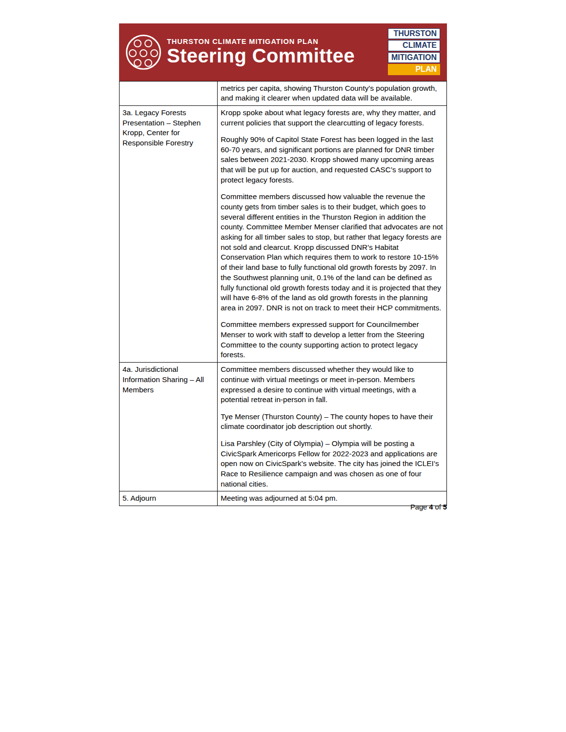Thurston Climate Mitigation Plan
Steering Committee
THURSTON CLIMATE MITIGATION PLAN
| | metrics per capita, showing Thurston County’s population growth, and making it clearer when updated data will be available. |
| 3a. Legacy Forests Presentation – Stephen Kropp, Center for Responsible Forestry | Kropp spoke about what legacy forests are, why they matter, and current policies that support the clearcutting of legacy forests. Roughly 90% of Capitol State Forest has been logged in the last 60-70 years, and significant portions are planned for DNR timber sales between 2021-2030. Kropp showed many upcoming areas that will be put up for auction, and requested CASC’s support to protect legacy forests. Committee members discussed how valuable the revenue the county gets from timber sales is to their budget, which goes to several different entities in the Thurston Region in addition the county. Committee Member Menser clarified that advocates are not asking for all timber sales to stop, but rather that legacy forests are not sold and clearcut. Kropp discussed DNR’s Habitat Conservation Plan which requires them to work to restore 10-15% of their land base to fully functional old growth forests by 2097. In the Southwest planning unit, 0.1% of the land can be defined as fully functional old growth forests today and it is projected that they will have 6-8% of the land as old growth forests in the planning area in 2097. DNR is not on track to meet their HCP commitments. Committee members expressed support for Councilmember Menser to work with staff to develop a letter from the Steering Committee to the county supporting action to protect legacy forests. |
| 4a. Jurisdictional Information Sharing – All Members | Committee members discussed whether they would like to continue with virtual meetings or meet in-person. Members expressed a desire to continue with virtual meetings, with a potential retreat in-person in fall. Tye Menser (Thurston County) – The county hopes to have their climate coordinator job description out shortly. Lisa Parshley (City of Olympia) – Olympia will be posting a CivicSpark Americorps Fellow for 2022-2023 and applications are open now on CivicSpark’s website. The city has joined the ICLEI’s Race to Resilience campaign and was chosen as one of four national cities. |
| 5. Adjourn | Meeting was adjourned at 5:04 pm. |
Page 4 of 5